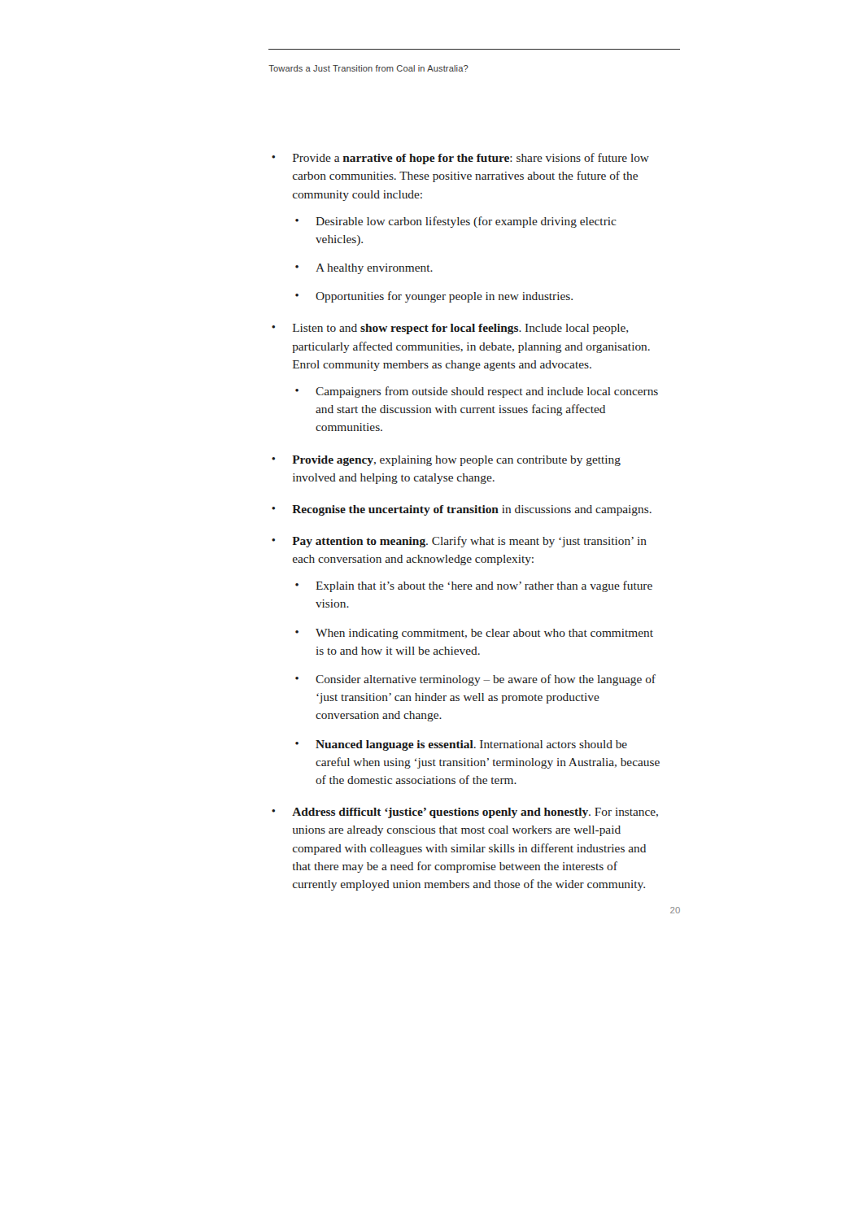Towards a Just Transition from Coal in Australia?
Provide a narrative of hope for the future: share visions of future low carbon communities. These positive narratives about the future of the community could include:
Desirable low carbon lifestyles (for example driving electric vehicles).
A healthy environment.
Opportunities for younger people in new industries.
Listen to and show respect for local feelings. Include local people, particularly affected communities, in debate, planning and organisation. Enrol community members as change agents and advocates.
Campaigners from outside should respect and include local concerns and start the discussion with current issues facing affected communities.
Provide agency, explaining how people can contribute by getting involved and helping to catalyse change.
Recognise the uncertainty of transition in discussions and campaigns.
Pay attention to meaning. Clarify what is meant by ‘just transition’ in each conversation and acknowledge complexity:
Explain that it’s about the ‘here and now’ rather than a vague future vision.
When indicating commitment, be clear about who that commitment is to and how it will be achieved.
Consider alternative terminology – be aware of how the language of ‘just transition’ can hinder as well as promote productive conversation and change.
Nuanced language is essential. International actors should be careful when using ‘just transition’ terminology in Australia, because of the domestic associations of the term.
Address difficult ‘justice’ questions openly and honestly. For instance, unions are already conscious that most coal workers are well-paid compared with colleagues with similar skills in different industries and that there may be a need for compromise between the interests of currently employed union members and those of the wider community.
20